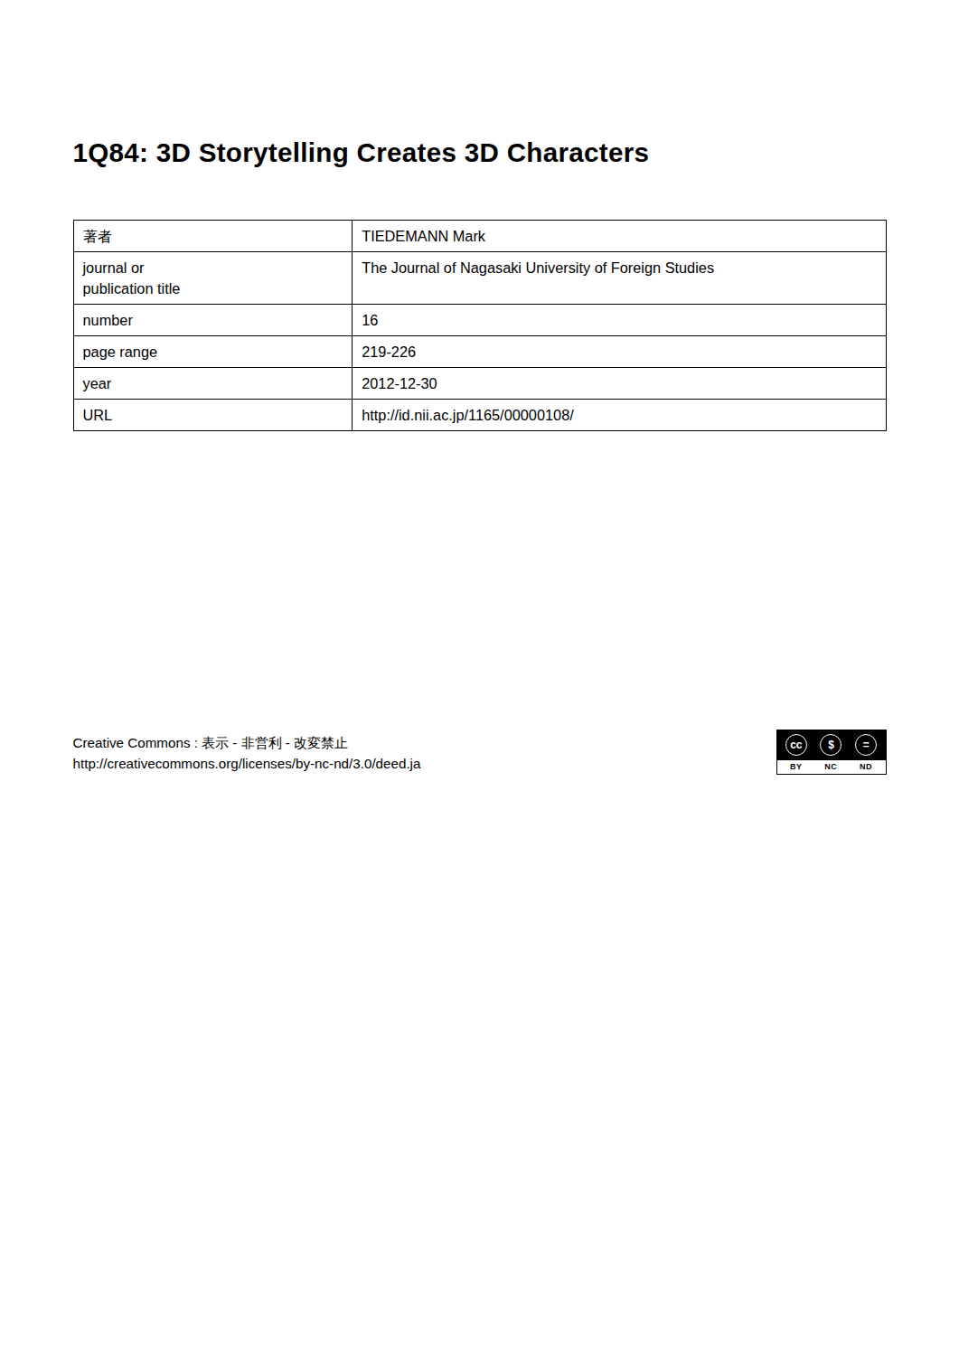1Q84: 3D Storytelling Creates 3D Characters
| 著者 | TIEDEMANN Mark |
| journal or publication title | The Journal of Nagasaki University of Foreign Studies |
| number | 16 |
| page range | 219-226 |
| year | 2012-12-30 |
| URL | http://id.nii.ac.jp/1165/00000108/ |
Creative Commons : 表示 - 非営利 - 改変禁止 http://creativecommons.org/licenses/by-nc-nd/3.0/deed.ja
cc$=
BY NC ND